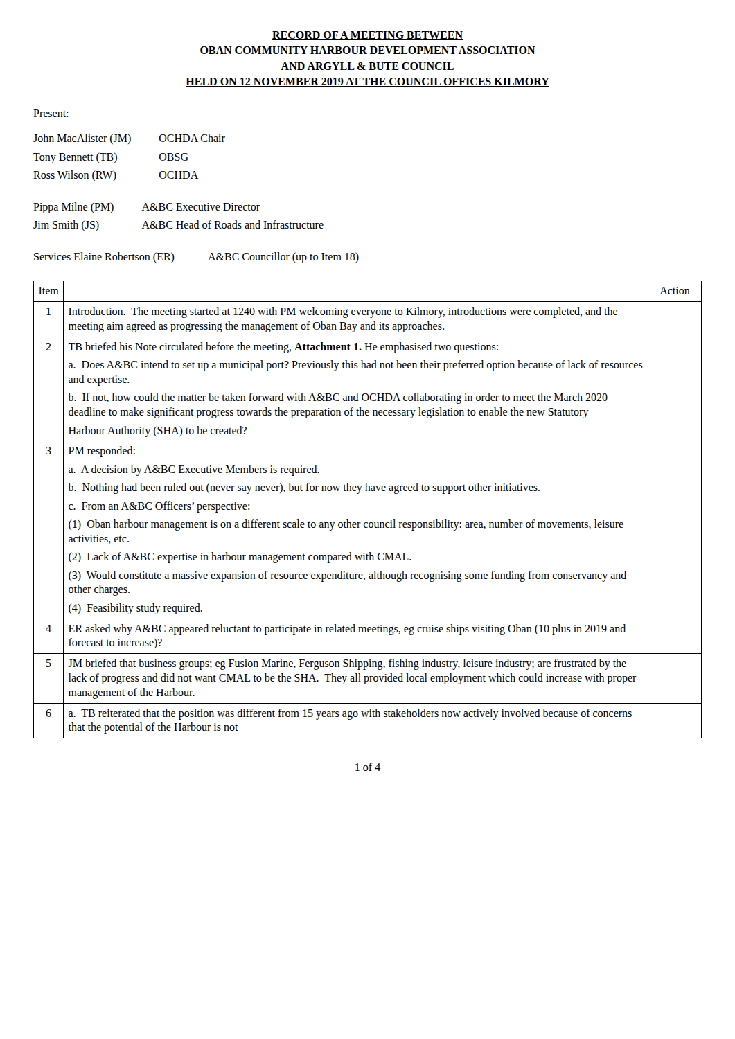Record of a Meeting Between
Oban Community Harbour Development Association
and Argyll & Bute Council
Held on 12 November 2019 at the Council Offices Kilmory
Present:
| John MacAlister (JM) | OCHDA Chair |
| Tony Bennett (TB) | OBSG |
| Ross Wilson (RW) | OCHDA |
| Pippa Milne (PM) | A&BC Executive Director |
| Jim Smith (JS) | A&BC Head of Roads and Infrastructure |
Services Elaine Robertson (ER) A&BC Councillor (up to Item 18)
| Item | | Action |
| --- | --- | --- |
| 1 | Introduction. The meeting started at 1240 with PM welcoming everyone to Kilmory, introductions were completed, and the meeting aim agreed as progressing the management of Oban Bay and its approaches. | |
| 2 | TB briefed his Note circulated before the meeting, Attachment 1. He emphasised two questions: a. Does A&BC intend to set up a municipal port? Previously this had not been their preferred option because of lack of resources and expertise. b. If not, how could the matter be taken forward with A&BC and OCHDA collaborating in order to meet the March 2020 deadline to make significant progress towards the preparation of the necessary legislation to enable the new Statutory Harbour Authority (SHA) to be created? | |
| 3 | PM responded: a. A decision by A&BC Executive Members is required. b. Nothing had been ruled out (never say never), but for now they have agreed to support other initiatives. c. From an A&BC Officers’ perspective: (1) Oban harbour management is on a different scale to any other council responsibility: area, number of movements, leisure activities, etc. (2) Lack of A&BC expertise in harbour management compared with CMAL. (3) Would constitute a massive expansion of resource expenditure, although recognising some funding from conservancy and other charges. (4) Feasibility study required. | |
| 4 | ER asked why A&BC appeared reluctant to participate in related meetings, eg cruise ships visiting Oban (10 plus in 2019 and forecast to increase)? | |
| 5 | JM briefed that business groups; eg Fusion Marine, Ferguson Shipping, fishing industry, leisure industry; are frustrated by the lack of progress and did not want CMAL to be the SHA. They all provided local employment which could increase with proper management of the Harbour. | |
| 6 | a. TB reiterated that the position was different from 15 years ago with stakeholders now actively involved because of concerns that the potential of the Harbour is not | |
1 of 4